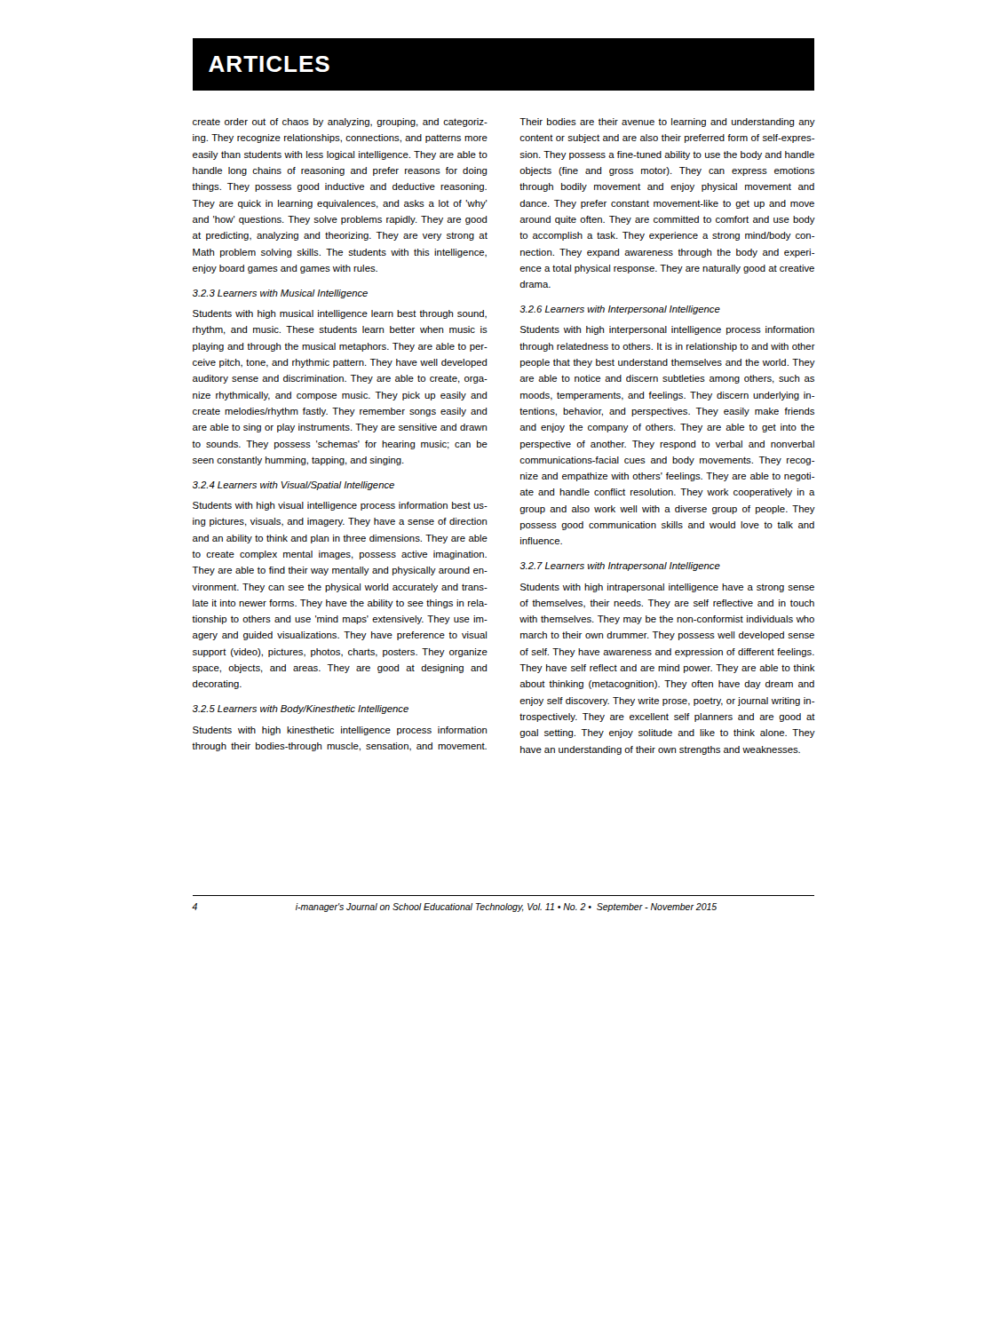ARTICLES
create order out of chaos by analyzing, grouping, and categorizing. They recognize relationships, connections, and patterns more easily than students with less logical intelligence. They are able to handle long chains of reasoning and prefer reasons for doing things. They possess good inductive and deductive reasoning. They are quick in learning equivalences, and asks a lot of 'why' and 'how' questions. They solve problems rapidly. They are good at predicting, analyzing and theorizing. They are very strong at Math problem solving skills. The students with this intelligence, enjoy board games and games with rules.
3.2.3 Learners with Musical Intelligence
Students with high musical intelligence learn best through sound, rhythm, and music. These students learn better when music is playing and through the musical metaphors. They are able to perceive pitch, tone, and rhythmic pattern. They have well developed auditory sense and discrimination. They are able to create, organize rhythmically, and compose music. They pick up easily and create melodies/rhythm fastly. They remember songs easily and are able to sing or play instruments. They are sensitive and drawn to sounds. They possess 'schemas' for hearing music; can be seen constantly humming, tapping, and singing.
3.2.4 Learners with Visual/Spatial Intelligence
Students with high visual intelligence process information best using pictures, visuals, and imagery. They have a sense of direction and an ability to think and plan in three dimensions. They are able to create complex mental images, possess active imagination. They are able to find their way mentally and physically around environment. They can see the physical world accurately and translate it into newer forms. They have the ability to see things in relationship to others and use 'mind maps' extensively. They use imagery and guided visualizations. They have preference to visual support (video), pictures, photos, charts, posters. They organize space, objects, and areas. They are good at designing and decorating.
3.2.5 Learners with Body/Kinesthetic Intelligence
Students with high kinesthetic intelligence process information through their bodies-through muscle, sensation, and movement. Their bodies are their avenue to learning and understanding any content or subject and are also their preferred form of self-expression. They possess a fine-tuned ability to use the body and handle objects (fine and gross motor). They can express emotions through bodily movement and enjoy physical movement and dance. They prefer constant movement-like to get up and move around quite often. They are committed to comfort and use body to accomplish a task. They experience a strong mind/body connection. They expand awareness through the body and experience a total physical response. They are naturally good at creative drama.
3.2.6 Learners with Interpersonal Intelligence
Students with high interpersonal intelligence process information through relatedness to others. It is in relationship to and with other people that they best understand themselves and the world. They are able to notice and discern subtleties among others, such as moods, temperaments, and feelings. They discern underlying intentions, behavior, and perspectives. They easily make friends and enjoy the company of others. They are able to get into the perspective of another. They respond to verbal and nonverbal communications-facial cues and body movements. They recognize and empathize with others' feelings. They are able to negotiate and handle conflict resolution. They work cooperatively in a group and also work well with a diverse group of people. They possess good communication skills and would love to talk and influence.
3.2.7 Learners with Intrapersonal Intelligence
Students with high intrapersonal intelligence have a strong sense of themselves, their needs. They are self reflective and in touch with themselves. They may be the non-conformist individuals who march to their own drummer. They possess well developed sense of self. They have awareness and expression of different feelings. They have self reflect and are mind power. They are able to think about thinking (metacognition). They often have day dream and enjoy self discovery. They write prose, poetry, or journal writing introspectively. They are excellent self planners and are good at goal setting. They enjoy solitude and like to think alone. They have an understanding of their own strengths and weaknesses.
4
i-manager's Journal on School Educational Technology, Vol. 11 • No. 2 • September - November 2015